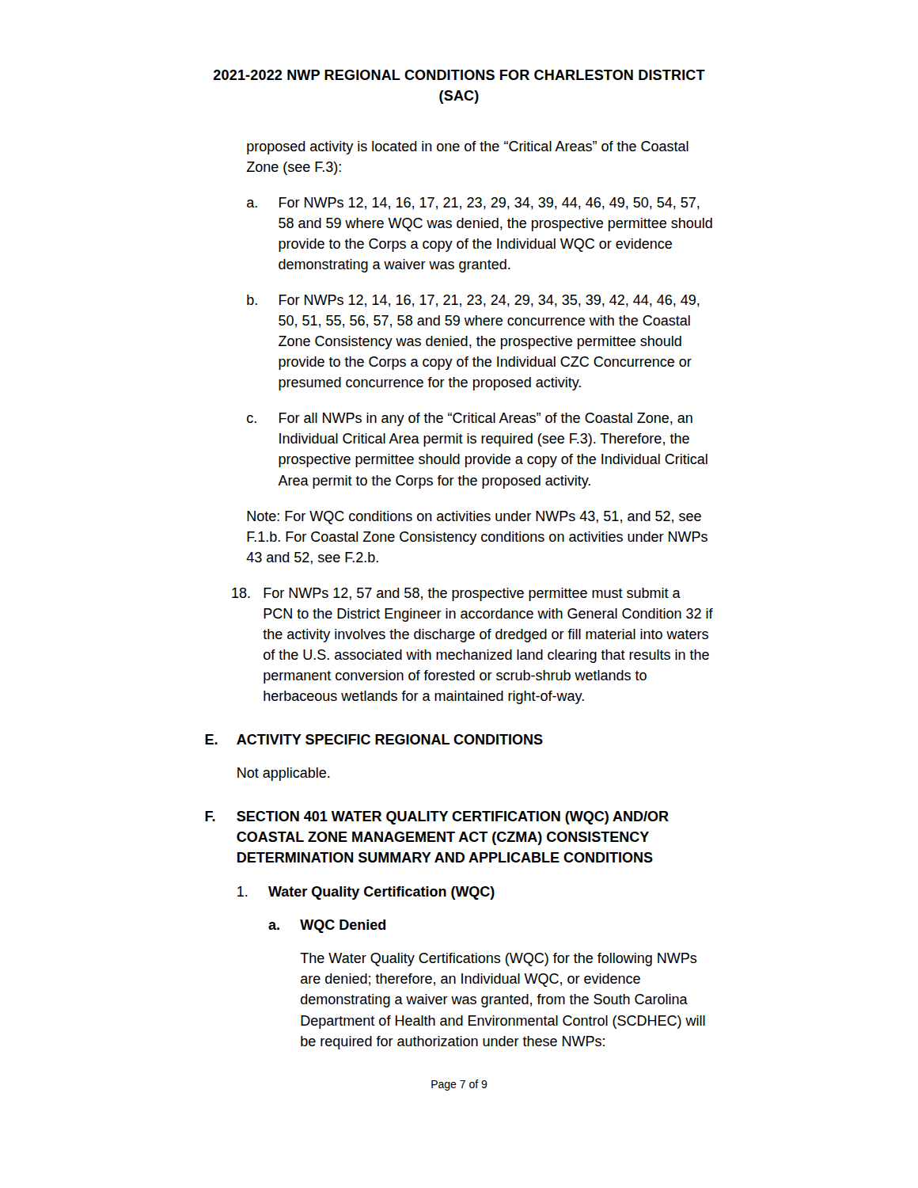2021-2022 NWP REGIONAL CONDITIONS FOR CHARLESTON DISTRICT (SAC)
proposed activity is located in one of the “Critical Areas” of the Coastal Zone (see F.3):
a. For NWPs 12, 14, 16, 17, 21, 23, 29, 34, 39, 44, 46, 49, 50, 54, 57, 58 and 59 where WQC was denied, the prospective permittee should provide to the Corps a copy of the Individual WQC or evidence demonstrating a waiver was granted.
b. For NWPs 12, 14, 16, 17, 21, 23, 24, 29, 34, 35, 39, 42, 44, 46, 49, 50, 51, 55, 56, 57, 58 and 59 where concurrence with the Coastal Zone Consistency was denied, the prospective permittee should provide to the Corps a copy of the Individual CZC Concurrence or presumed concurrence for the proposed activity.
c. For all NWPs in any of the “Critical Areas” of the Coastal Zone, an Individual Critical Area permit is required (see F.3). Therefore, the prospective permittee should provide a copy of the Individual Critical Area permit to the Corps for the proposed activity.
Note: For WQC conditions on activities under NWPs 43, 51, and 52, see F.1.b. For Coastal Zone Consistency conditions on activities under NWPs 43 and 52, see F.2.b.
18. For NWPs 12, 57 and 58, the prospective permittee must submit a PCN to the District Engineer in accordance with General Condition 32 if the activity involves the discharge of dredged or fill material into waters of the U.S. associated with mechanized land clearing that results in the permanent conversion of forested or scrub-shrub wetlands to herbaceous wetlands for a maintained right-of-way.
E. Activity Specific Regional Conditions
Not applicable.
F. Section 401 Water Quality Certification (WQC) and/or Coastal Zone Management Act (CZMA) Consistency Determination Summary and Applicable Conditions
1. Water Quality Certification (WQC)
a. WQC Denied
The Water Quality Certifications (WQC) for the following NWPs are denied; therefore, an Individual WQC, or evidence demonstrating a waiver was granted, from the South Carolina Department of Health and Environmental Control (SCDHEC) will be required for authorization under these NWPs:
Page 7 of 9